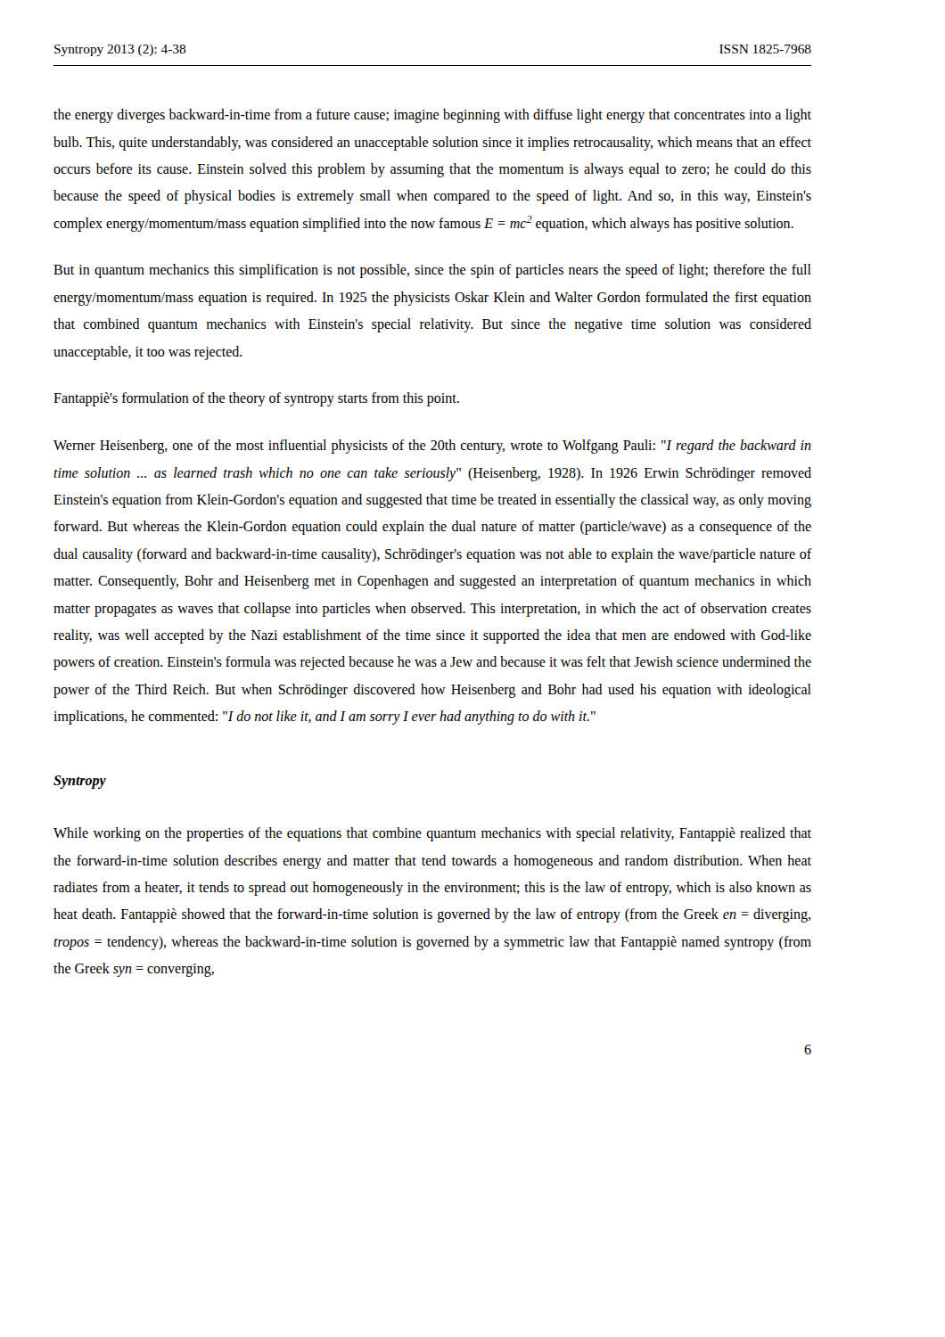Syntropy 2013 (2): 4-38
ISSN 1825-7968
the energy diverges backward-in-time from a future cause; imagine beginning with diffuse light energy that concentrates into a light bulb. This, quite understandably, was considered an unacceptable solution since it implies retrocausality, which means that an effect occurs before its cause. Einstein solved this problem by assuming that the momentum is always equal to zero; he could do this because the speed of physical bodies is extremely small when compared to the speed of light. And so, in this way, Einstein's complex energy/momentum/mass equation simplified into the now famous E = mc2 equation, which always has positive solution.
But in quantum mechanics this simplification is not possible, since the spin of particles nears the speed of light; therefore the full energy/momentum/mass equation is required. In 1925 the physicists Oskar Klein and Walter Gordon formulated the first equation that combined quantum mechanics with Einstein's special relativity. But since the negative time solution was considered unacceptable, it too was rejected.
Fantappiè's formulation of the theory of syntropy starts from this point.
Werner Heisenberg, one of the most influential physicists of the 20th century, wrote to Wolfgang Pauli: "I regard the backward in time solution ... as learned trash which no one can take seriously" (Heisenberg, 1928). In 1926 Erwin Schrödinger removed Einstein's equation from Klein-Gordon's equation and suggested that time be treated in essentially the classical way, as only moving forward. But whereas the Klein-Gordon equation could explain the dual nature of matter (particle/wave) as a consequence of the dual causality (forward and backward-in-time causality), Schrödinger's equation was not able to explain the wave/particle nature of matter. Consequently, Bohr and Heisenberg met in Copenhagen and suggested an interpretation of quantum mechanics in which matter propagates as waves that collapse into particles when observed. This interpretation, in which the act of observation creates reality, was well accepted by the Nazi establishment of the time since it supported the idea that men are endowed with God-like powers of creation. Einstein's formula was rejected because he was a Jew and because it was felt that Jewish science undermined the power of the Third Reich. But when Schrödinger discovered how Heisenberg and Bohr had used his equation with ideological implications, he commented: "I do not like it, and I am sorry I ever had anything to do with it."
Syntropy
While working on the properties of the equations that combine quantum mechanics with special relativity, Fantappiè realized that the forward-in-time solution describes energy and matter that tend towards a homogeneous and random distribution. When heat radiates from a heater, it tends to spread out homogeneously in the environment; this is the law of entropy, which is also known as heat death. Fantappiè showed that the forward-in-time solution is governed by the law of entropy (from the Greek en = diverging, tropos = tendency), whereas the backward-in-time solution is governed by a symmetric law that Fantappiè named syntropy (from the Greek syn = converging,
6